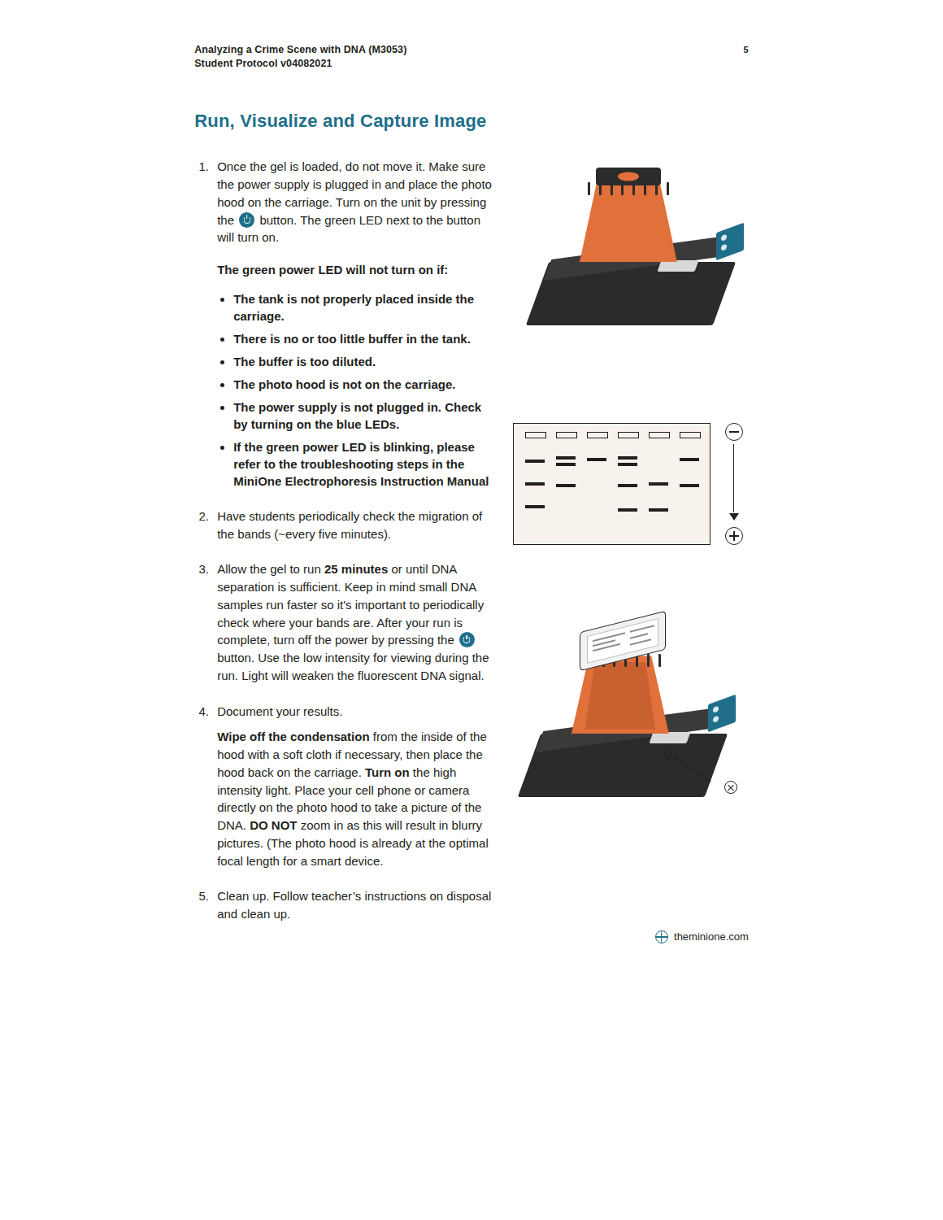Analyzing a Crime Scene with DNA (M3053)
Student Protocol v04082021
5
Run, Visualize and Capture Image
Once the gel is loaded, do not move it. Make sure the power supply is plugged in and place the photo hood on the carriage. Turn on the unit by pressing the button. The green LED next to the button will turn on. The green power LED will not turn on if:
The tank is not properly placed inside the carriage.
There is no or too little buffer in the tank.
The buffer is too diluted.
The photo hood is not on the carriage.
The power supply is not plugged in. Check by turning on the blue LEDs.
If the green power LED is blinking, please refer to the troubleshooting steps in the MiniOne Electrophoresis Instruction Manual
Have students periodically check the migration of the bands (~every five minutes).
Allow the gel to run 25 minutes or until DNA separation is sufficient. Keep in mind small DNA samples run faster so it's important to periodically check where your bands are. After your run is complete, turn off the power by pressing the button. Use the low intensity for viewing during the run. Light will weaken the fluorescent DNA signal.
Document your results.
Wipe off the condensation from the inside of the hood with a soft cloth if necessary, then place the hood back on the carriage. Turn on the high intensity light. Place your cell phone or camera directly on the photo hood to take a picture of the DNA. DO NOT zoom in as this will result in blurry pictures. (The photo hood is already at the optimal focal length for a smart device.
Clean up. Follow teacher’s instructions on disposal and clean up.
theminione.com